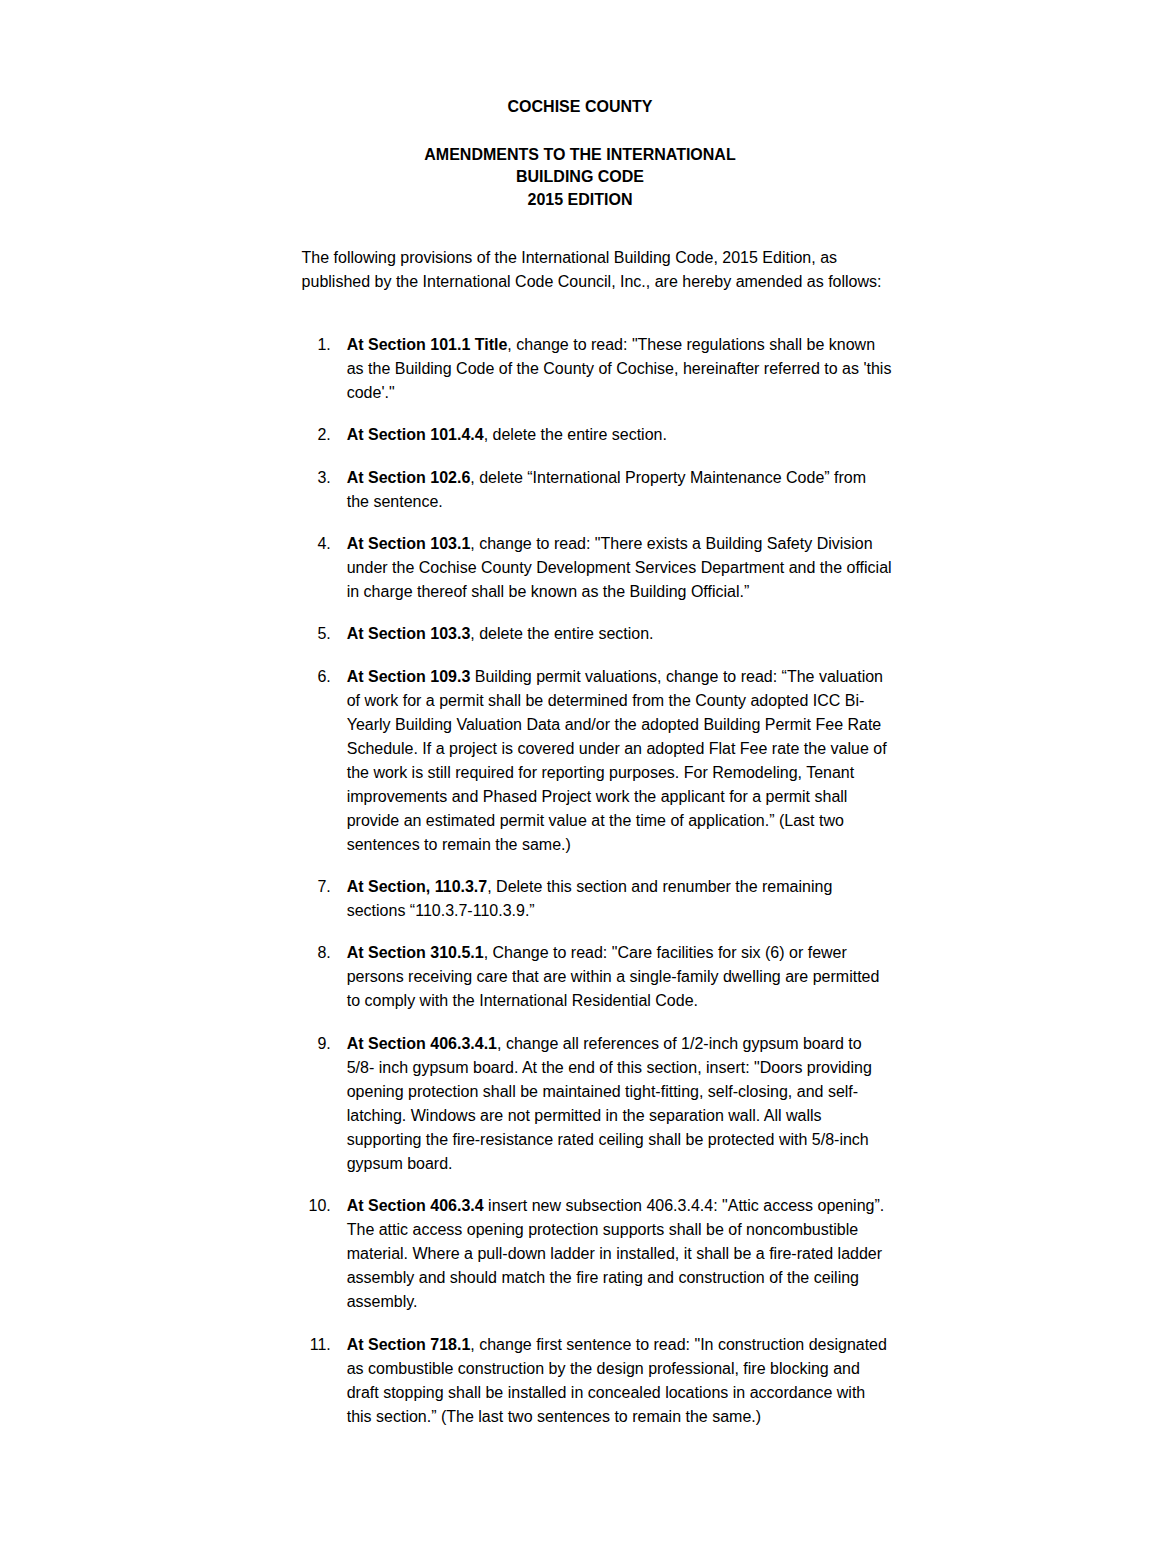COCHISE COUNTY
AMENDMENTS TO THE INTERNATIONAL
BUILDING CODE
2015 EDITION
The following provisions of the International Building Code, 2015 Edition, as published by the International Code Council, Inc., are hereby amended as follows:
At Section 101.1 Title, change to read: "These regulations shall be known as the Building Code of the County of Cochise, hereinafter referred to as 'this code'."
At Section 101.4.4, delete the entire section.
At Section 102.6, delete “International Property Maintenance Code” from the sentence.
At Section 103.1, change to read: "There exists a Building Safety Division under the Cochise County Development Services Department and the official in charge thereof shall be known as the Building Official.”
At Section 103.3, delete the entire section.
At Section 109.3 Building permit valuations, change to read: “The valuation of work for a permit shall be determined from the County adopted ICC Bi-Yearly Building Valuation Data and/or the adopted Building Permit Fee Rate Schedule. If a project is covered under an adopted Flat Fee rate the value of the work is still required for reporting purposes. For Remodeling, Tenant improvements and Phased Project work the applicant for a permit shall provide an estimated permit value at the time of application.” (Last two sentences to remain the same.)
At Section, 110.3.7, Delete this section and renumber the remaining sections “110.3.7-110.3.9.”
At Section 310.5.1, Change to read: "Care facilities for six (6) or fewer persons receiving care that are within a single-family dwelling are permitted to comply with the International Residential Code.
At Section 406.3.4.1, change all references of 1/2-inch gypsum board to 5/8- inch gypsum board. At the end of this section, insert: "Doors providing opening protection shall be maintained tight-fitting, self-closing, and self-latching. Windows are not permitted in the separation wall. All walls supporting the fire-resistance rated ceiling shall be protected with 5/8-inch gypsum board.
At Section 406.3.4 insert new subsection 406.3.4.4: "Attic access opening”. The attic access opening protection supports shall be of noncombustible material. Where a pull-down ladder in installed, it shall be a fire-rated ladder assembly and should match the fire rating and construction of the ceiling assembly.
At Section 718.1, change first sentence to read: "In construction designated as combustible construction by the design professional, fire blocking and draft stopping shall be installed in concealed locations in accordance with this section.” (The last two sentences to remain the same.)